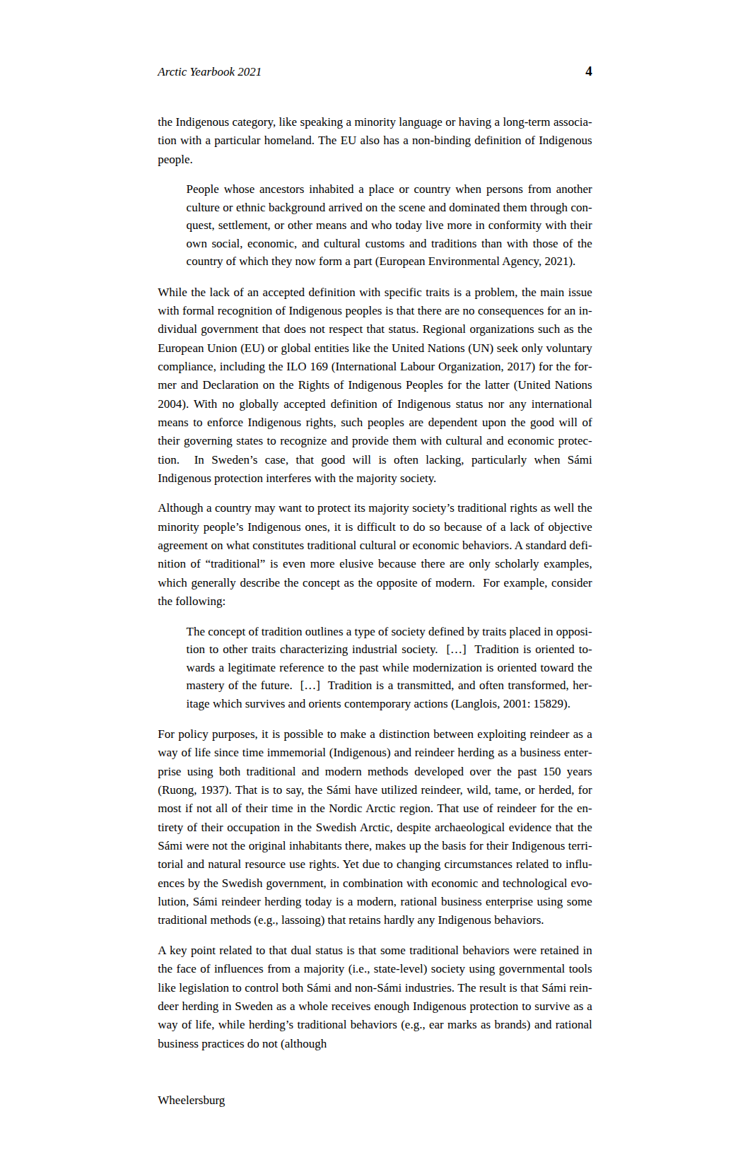Arctic Yearbook 2021 4
the Indigenous category, like speaking a minority language or having a long-term association with a particular homeland. The EU also has a non-binding definition of Indigenous people.
People whose ancestors inhabited a place or country when persons from another culture or ethnic background arrived on the scene and dominated them through conquest, settlement, or other means and who today live more in conformity with their own social, economic, and cultural customs and traditions than with those of the country of which they now form a part (European Environmental Agency, 2021).
While the lack of an accepted definition with specific traits is a problem, the main issue with formal recognition of Indigenous peoples is that there are no consequences for an individual government that does not respect that status. Regional organizations such as the European Union (EU) or global entities like the United Nations (UN) seek only voluntary compliance, including the ILO 169 (International Labour Organization, 2017) for the former and Declaration on the Rights of Indigenous Peoples for the latter (United Nations 2004). With no globally accepted definition of Indigenous status nor any international means to enforce Indigenous rights, such peoples are dependent upon the good will of their governing states to recognize and provide them with cultural and economic protection. In Sweden’s case, that good will is often lacking, particularly when Sámi Indigenous protection interferes with the majority society.
Although a country may want to protect its majority society’s traditional rights as well the minority people’s Indigenous ones, it is difficult to do so because of a lack of objective agreement on what constitutes traditional cultural or economic behaviors. A standard definition of “traditional” is even more elusive because there are only scholarly examples, which generally describe the concept as the opposite of modern. For example, consider the following:
The concept of tradition outlines a type of society defined by traits placed in opposition to other traits characterizing industrial society. […] Tradition is oriented towards a legitimate reference to the past while modernization is oriented toward the mastery of the future. […] Tradition is a transmitted, and often transformed, heritage which survives and orients contemporary actions (Langlois, 2001: 15829).
For policy purposes, it is possible to make a distinction between exploiting reindeer as a way of life since time immemorial (Indigenous) and reindeer herding as a business enterprise using both traditional and modern methods developed over the past 150 years (Ruong, 1937). That is to say, the Sámi have utilized reindeer, wild, tame, or herded, for most if not all of their time in the Nordic Arctic region. That use of reindeer for the entirety of their occupation in the Swedish Arctic, despite archaeological evidence that the Sámi were not the original inhabitants there, makes up the basis for their Indigenous territorial and natural resource use rights. Yet due to changing circumstances related to influences by the Swedish government, in combination with economic and technological evolution, Sámi reindeer herding today is a modern, rational business enterprise using some traditional methods (e.g., lassoing) that retains hardly any Indigenous behaviors.
A key point related to that dual status is that some traditional behaviors were retained in the face of influences from a majority (i.e., state-level) society using governmental tools like legislation to control both Sámi and non-Sámi industries. The result is that Sámi reindeer herding in Sweden as a whole receives enough Indigenous protection to survive as a way of life, while herding’s traditional behaviors (e.g., ear marks as brands) and rational business practices do not (although
Wheelersburg